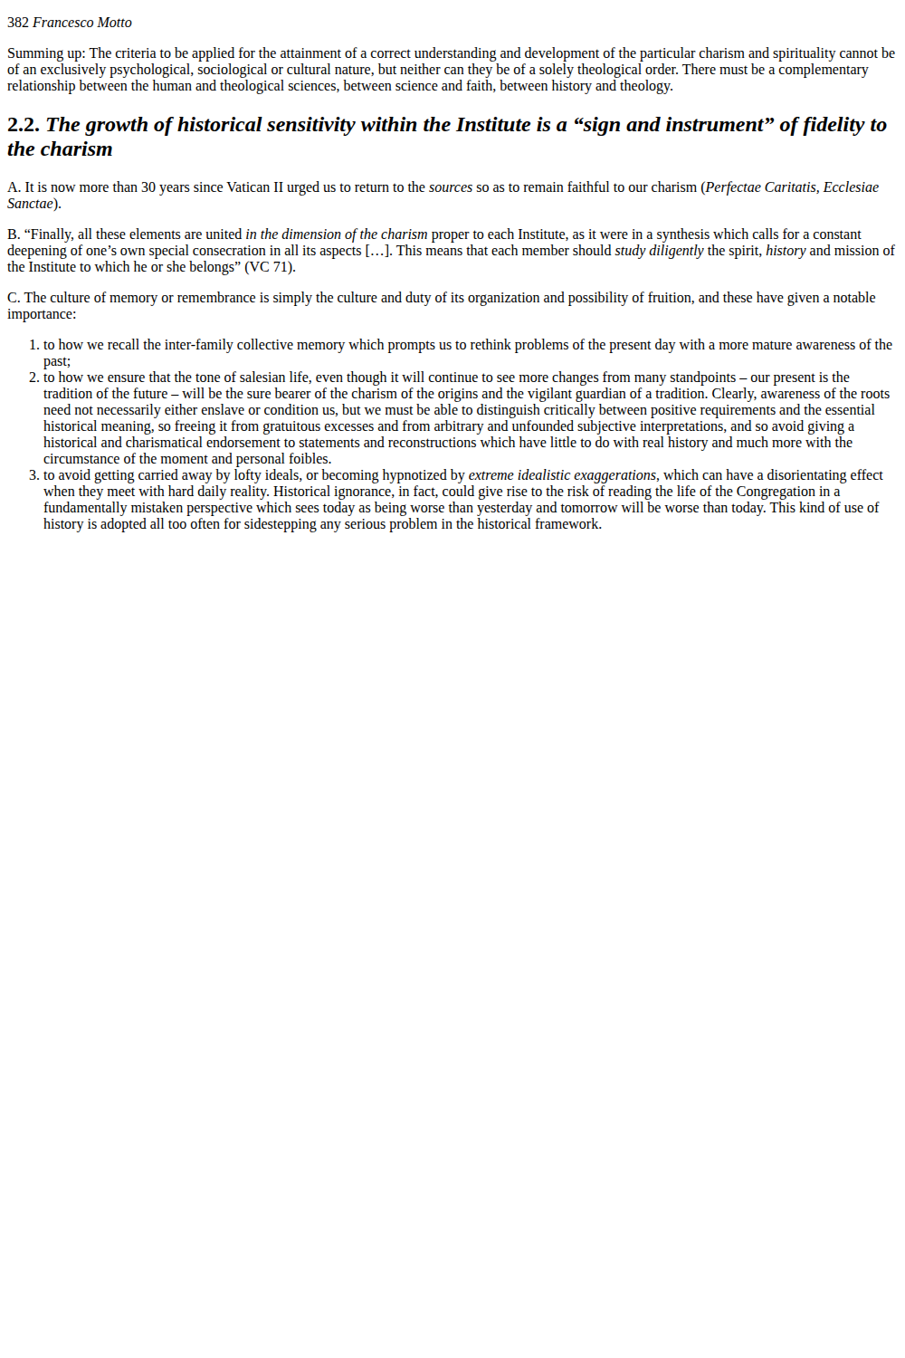382 Francesco Motto
Summing up: The criteria to be applied for the attainment of a correct understanding and development of the particular charism and spirituality cannot be of an exclusively psychological, sociological or cultural nature, but neither can they be of a solely theological order. There must be a complementary relationship between the human and theological sciences, between science and faith, between history and theology.
2.2. The growth of historical sensitivity within the Institute is a “sign and instrument” of fidelity to the charism
A. It is now more than 30 years since Vatican II urged us to return to the sources so as to remain faithful to our charism (Perfectae Caritatis, Ecclesiae Sanctae).
B. “Finally, all these elements are united in the dimension of the charism proper to each Institute, as it were in a synthesis which calls for a constant deepening of one’s own special consecration in all its aspects […]. This means that each member should study diligently the spirit, history and mission of the Institute to which he or she belongs” (VC 71).
C. The culture of memory or remembrance is simply the culture and duty of its organization and possibility of fruition, and these have given a notable importance:
to how we recall the inter-family collective memory which prompts us to rethink problems of the present day with a more mature awareness of the past;
to how we ensure that the tone of salesian life, even though it will continue to see more changes from many standpoints – our present is the tradition of the future – will be the sure bearer of the charism of the origins and the vigilant guardian of a tradition. Clearly, awareness of the roots need not necessarily either enslave or condition us, but we must be able to distinguish critically between positive requirements and the essential historical meaning, so freeing it from gratuitous excesses and from arbitrary and unfounded subjective interpretations, and so avoid giving a historical and charismatical endorsement to statements and reconstructions which have little to do with real history and much more with the circumstance of the moment and personal foibles.
to avoid getting carried away by lofty ideals, or becoming hypnotized by extreme idealistic exaggerations, which can have a disorientating effect when they meet with hard daily reality. Historical ignorance, in fact, could give rise to the risk of reading the life of the Congregation in a fundamentally mistaken perspective which sees today as being worse than yesterday and tomorrow will be worse than today. This kind of use of history is adopted all too often for sidestepping any serious problem in the historical framework.